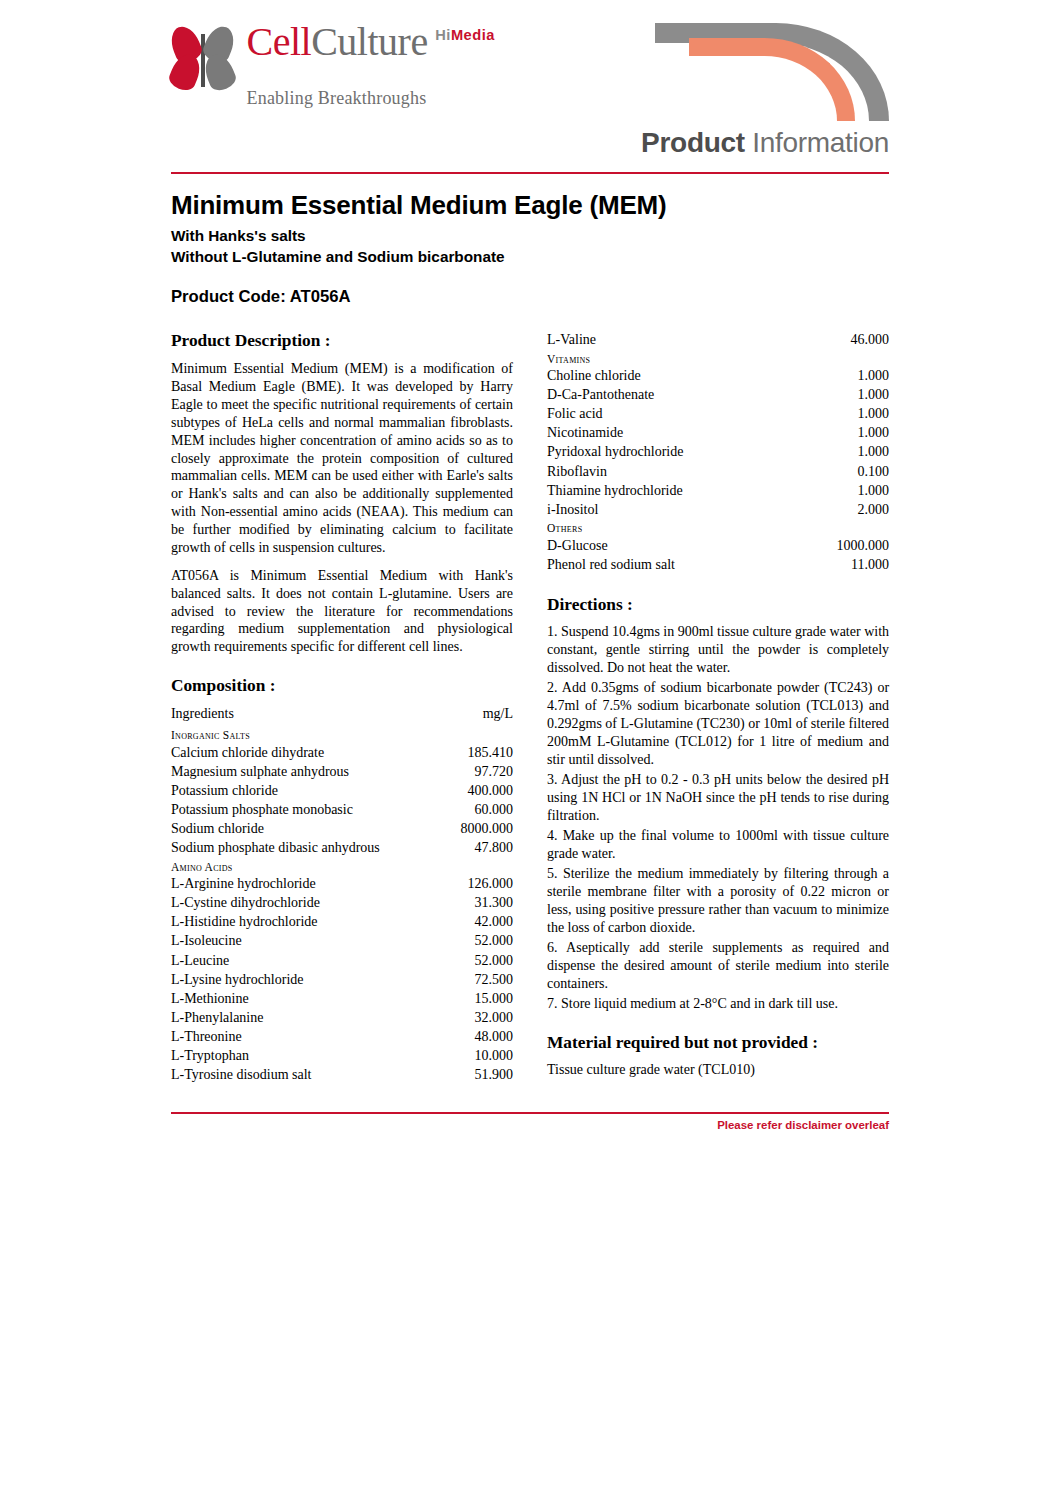Cell Culture Hi Media
Enabling Breakthroughs
Product Information
Minimum Essential Medium Eagle (MEM)
With Hanks's salts
Without L-Glutamine and Sodium bicarbonate
Product Code: AT056A
Product Description :
Minimum Essential Medium (MEM) is a modification of Basal Medium Eagle (BME). It was developed by Harry Eagle to meet the specific nutritional requirements of certain subtypes of HeLa cells and normal mammalian fibroblasts. MEM includes higher concentration of amino acids so as to closely approximate the protein composition of cultured mammalian cells. MEM can be used either with Earle's salts or Hank's salts and can also be additionally supplemented with Non-essential amino acids (NEAA). This medium can be further modified by eliminating calcium to facilitate growth of cells in suspension cultures.
AT056A is Minimum Essential Medium with Hank's balanced salts. It does not contain L-glutamine. Users are advised to review the literature for recommendations regarding medium supplementation and physiological growth requirements specific for different cell lines.
Composition :
| Ingredients | mg/L |
| Inorganic Salts |
| Calcium chloride dihydrate | 185.410 |
| Magnesium sulphate anhydrous | 97.720 |
| Potassium chloride | 400.000 |
| Potassium phosphate monobasic | 60.000 |
| Sodium chloride | 8000.000 |
| Sodium phosphate dibasic anhydrous | 47.800 |
| Amino Acids |
| L-Arginine hydrochloride | 126.000 |
| L-Cystine dihydrochloride | 31.300 |
| L-Histidine hydrochloride | 42.000 |
| L-Isoleucine | 52.000 |
| L-Leucine | 52.000 |
| L-Lysine hydrochloride | 72.500 |
| L-Methionine | 15.000 |
| L-Phenylalanine | 32.000 |
| L-Threonine | 48.000 |
| L-Tryptophan | 10.000 |
| L-Tyrosine disodium salt | 51.900 |
| L-Valine | 46.000 |
| Vitamins |
| Choline chloride | 1.000 |
| D-Ca-Pantothenate | 1.000 |
| Folic acid | 1.000 |
| Nicotinamide | 1.000 |
| Pyridoxal hydrochloride | 1.000 |
| Riboflavin | 0.100 |
| Thiamine hydrochloride | 1.000 |
| i-Inositol | 2.000 |
| Others |
| D-Glucose | 1000.000 |
| Phenol red sodium salt | 11.000 |
Directions :
1. Suspend 10.4gms in 900ml tissue culture grade water with constant, gentle stirring until the powder is completely dissolved. Do not heat the water.
2. Add 0.35gms of sodium bicarbonate powder (TC243) or 4.7ml of 7.5% sodium bicarbonate solution (TCL013) and 0.292gms of L-Glutamine (TC230) or 10ml of sterile filtered 200mM L-Glutamine (TCL012) for 1 litre of medium and stir until dissolved.
3. Adjust the pH to 0.2 - 0.3 pH units below the desired pH using 1N HCl or 1N NaOH since the pH tends to rise during filtration.
4. Make up the final volume to 1000ml with tissue culture grade water.
5. Sterilize the medium immediately by filtering through a sterile membrane filter with a porosity of 0.22 micron or less, using positive pressure rather than vacuum to minimize the loss of carbon dioxide.
6. Aseptically add sterile supplements as required and dispense the desired amount of sterile medium into sterile containers.
7. Store liquid medium at 2-8°C and in dark till use.
Material required but not provided :
Tissue culture grade water (TCL010)
Please refer disclaimer overleaf